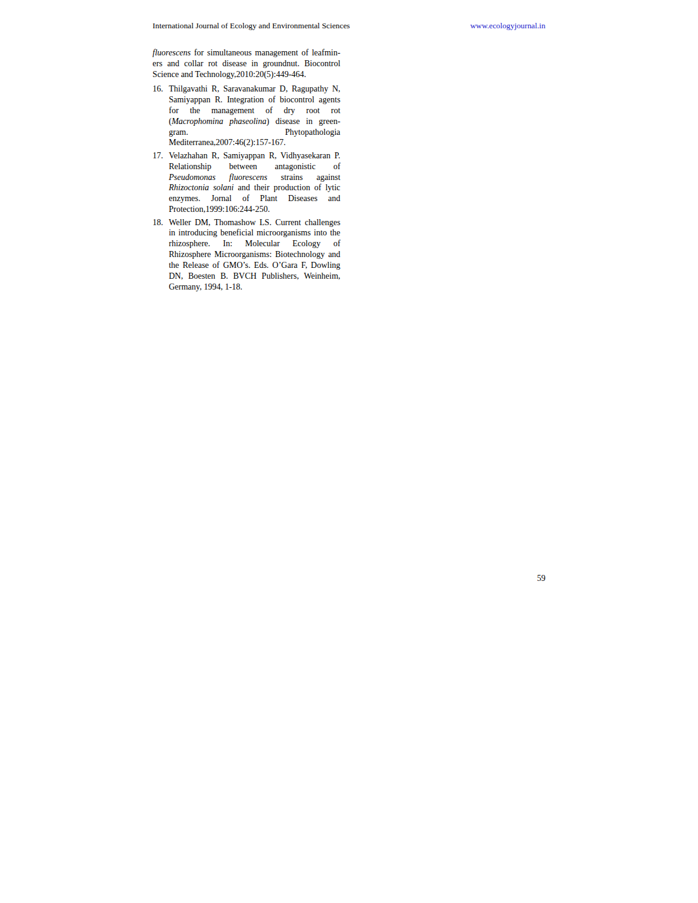International Journal of Ecology and Environmental Sciences www.ecologyjournal.in
fluorescens for simultaneous management of leafminers and collar rot disease in groundnut. Biocontrol Science and Technology,2010:20(5):449-464.
16. Thilgavathi R, Saravanakumar D, Ragupathy N, Samiyappan R. Integration of biocontrol agents for the management of dry root rot (Macrophomina phaseolina) disease in greengram. Phytopathologia Mediterranea,2007:46(2):157-167.
17. Velazhahan R, Samiyappan R, Vidhyasekaran P. Relationship between antagonistic of Pseudomonas fluorescens strains against Rhizoctonia solani and their production of lytic enzymes. Jornal of Plant Diseases and Protection,1999:106:244-250.
18. Weller DM, Thomashow LS. Current challenges in introducing beneficial microorganisms into the rhizosphere. In: Molecular Ecology of Rhizosphere Microorganisms: Biotechnology and the Release of GMO’s. Eds. O’Gara F, Dowling DN, Boesten B. BVCH Publishers, Weinheim, Germany, 1994, 1-18.
59